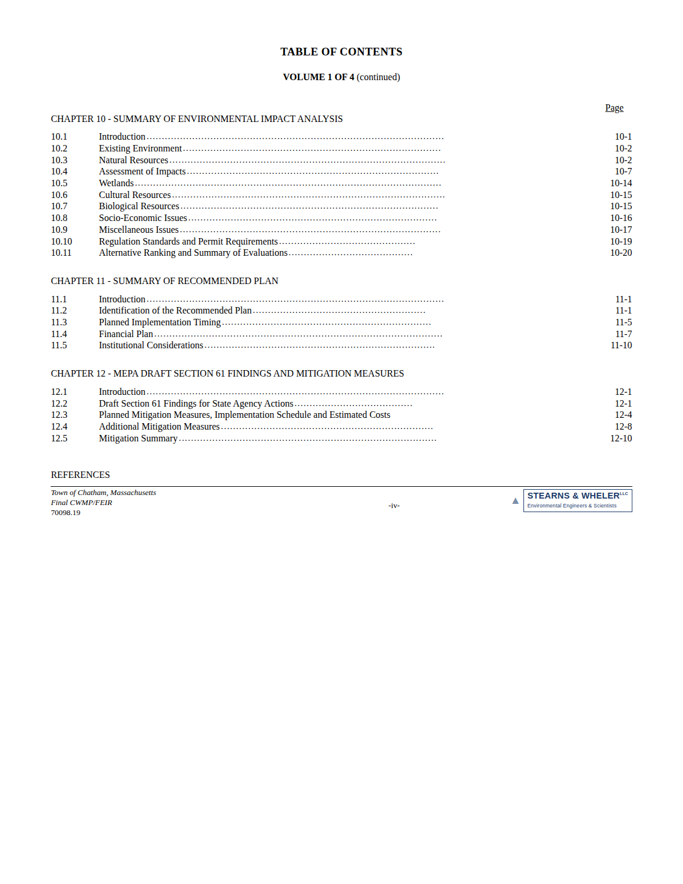TABLE OF CONTENTS
VOLUME 1 OF 4 (continued)
Page
CHAPTER 10 - SUMMARY OF ENVIRONMENTAL IMPACT ANALYSIS
| 10.1 | Introduction .................................................................................................. | 10-1 |
| 10.2 | Existing Environment ..................................................................................... | 10-2 |
| 10.3 | Natural Resources ........................................................................................... | 10-2 |
| 10.4 | Assessment of Impacts ................................................................................... | 10-7 |
| 10.5 | Wetlands ..................................................................................................... | 10-14 |
| 10.6 | Cultural Resources .......................................................................................... | 10-15 |
| 10.7 | Biological Resources ..................................................................................... | 10-15 |
| 10.8 | Socio-Economic Issues .................................................................................. | 10-16 |
| 10.9 | Miscellaneous Issues ...................................................................................... | 10-17 |
| 10.10 | Regulation Standards and Permit Requirements ............................................. | 10-19 |
| 10.11 | Alternative Ranking and Summary of Evaluations ......................................... | 10-20 |
CHAPTER 11 - SUMMARY OF RECOMMENDED PLAN
| 11.1 | Introduction .................................................................................................. | 11-1 |
| 11.2 | Identification of the Recommended Plan ......................................................... | 11-1 |
| 11.3 | Planned Implementation Timing ..................................................................... | 11-5 |
| 11.4 | Financial Plan ............................................................................................... | 11-7 |
| 11.5 | Institutional Considerations ............................................................................ | 11-10 |
CHAPTER 12 - MEPA DRAFT SECTION 61 FINDINGS AND MITIGATION MEASURES
| 12.1 | Introduction .................................................................................................. | 12-1 |
| 12.2 | Draft Section 61 Findings for State Agency Actions ....................................... | 12-1 |
| 12.3 | Planned Mitigation Measures, Implementation Schedule and Estimated Costs | 12-4 |
| 12.4 | Additional Mitigation Measures ...................................................................... | 12-8 |
| 12.5 | Mitigation Summary ..................................................................................... | 12-10 |
REFERENCES
Town of Chatham, Massachusetts
Final CWMP/FEIR
70098.19
▲ STEARNS & WHELERLLC
Environmental Engineers & Scientists
-iv-